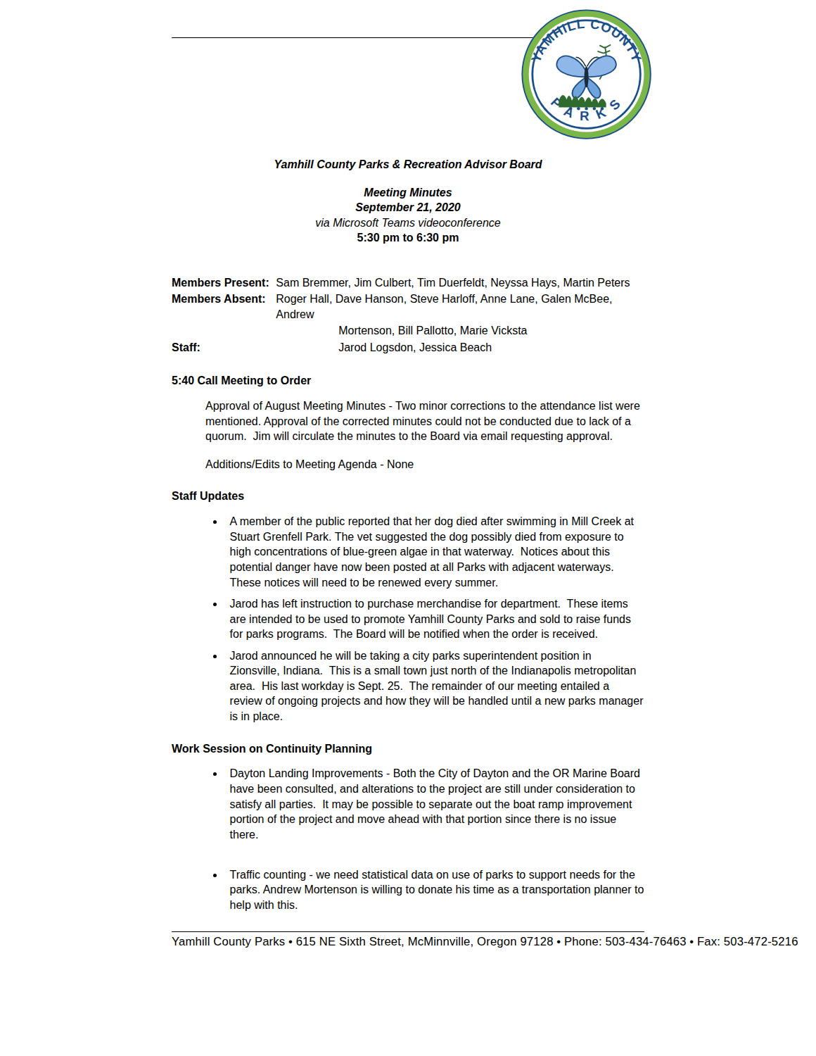Yamhill County Parks logo YAMHILL COUNTY P A R K S
Yamhill County Parks & Recreation Advisor Board
Meeting Minutes
September 21, 2020
via Microsoft Teams videoconference
5:30 pm to 6:30 pm
| Members Present: | Sam Bremmer, Jim Culbert, Tim Duerfeldt, Neyssa Hays, Martin Peters |
| Members Absent: | Roger Hall, Dave Hanson, Steve Harloff, Anne Lane, Galen McBee, Andrew |
| | Mortenson, Bill Pallotto, Marie Vicksta |
| Staff: | Jarod Logsdon, Jessica Beach |
5:40 Call Meeting to Order
Approval of August Meeting Minutes - Two minor corrections to the attendance list were mentioned. Approval of the corrected minutes could not be conducted due to lack of a quorum. Jim will circulate the minutes to the Board via email requesting approval.
Additions/Edits to Meeting Agenda - None
Staff Updates
A member of the public reported that her dog died after swimming in Mill Creek at Stuart Grenfell Park. The vet suggested the dog possibly died from exposure to high concentrations of blue-green algae in that waterway. Notices about this potential danger have now been posted at all Parks with adjacent waterways. These notices will need to be renewed every summer.
Jarod has left instruction to purchase merchandise for department. These items are intended to be used to promote Yamhill County Parks and sold to raise funds for parks programs. The Board will be notified when the order is received.
Jarod announced he will be taking a city parks superintendent position in Zionsville, Indiana. This is a small town just north of the Indianapolis metropolitan area. His last workday is Sept. 25. The remainder of our meeting entailed a review of ongoing projects and how they will be handled until a new parks manager is in place.
Work Session on Continuity Planning
Dayton Landing Improvements - Both the City of Dayton and the OR Marine Board have been consulted, and alterations to the project are still under consideration to satisfy all parties. It may be possible to separate out the boat ramp improvement portion of the project and move ahead with that portion since there is no issue there.
Traffic counting - we need statistical data on use of parks to support needs for the parks. Andrew Mortenson is willing to donate his time as a transportation planner to help with this.
Yamhill County Parks•615 NE Sixth Street, McMinnville, Oregon 97128•Phone: 503-434-76463•Fax: 503-472-5216